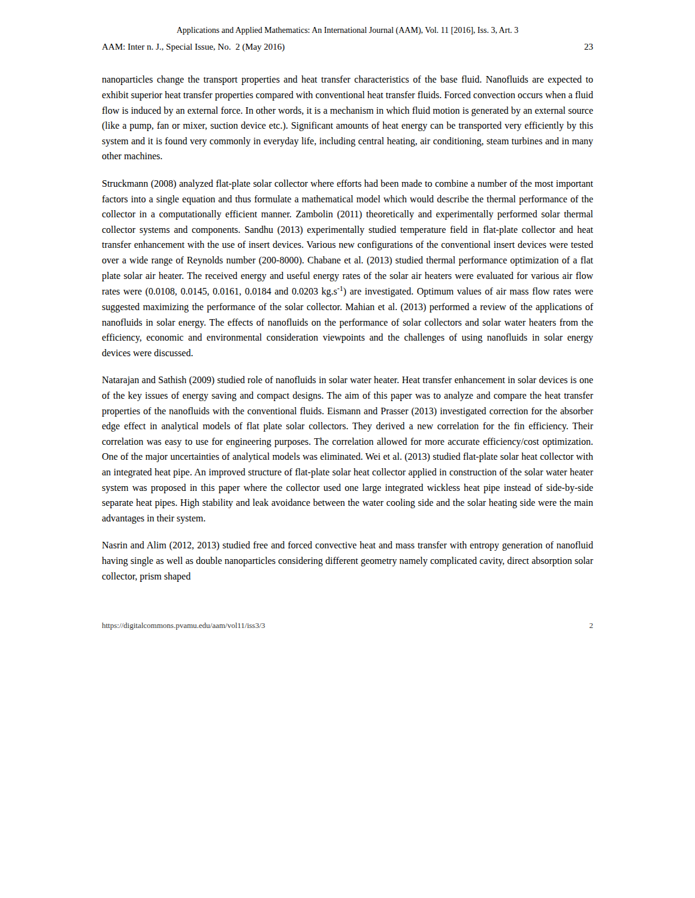Applications and Applied Mathematics: An International Journal (AAM), Vol. 11 [2016], Iss. 3, Art. 3
AAM: Inter n. J., Special Issue, No. 2 (May 2016) 23
nanoparticles change the transport properties and heat transfer characteristics of the base fluid. Nanofluids are expected to exhibit superior heat transfer properties compared with conventional heat transfer fluids. Forced convection occurs when a fluid flow is induced by an external force. In other words, it is a mechanism in which fluid motion is generated by an external source (like a pump, fan or mixer, suction device etc.). Significant amounts of heat energy can be transported very efficiently by this system and it is found very commonly in everyday life, including central heating, air conditioning, steam turbines and in many other machines.
Struckmann (2008) analyzed flat-plate solar collector where efforts had been made to combine a number of the most important factors into a single equation and thus formulate a mathematical model which would describe the thermal performance of the collector in a computationally efficient manner. Zambolin (2011) theoretically and experimentally performed solar thermal collector systems and components. Sandhu (2013) experimentally studied temperature field in flat-plate collector and heat transfer enhancement with the use of insert devices. Various new configurations of the conventional insert devices were tested over a wide range of Reynolds number (200-8000). Chabane et al. (2013) studied thermal performance optimization of a flat plate solar air heater. The received energy and useful energy rates of the solar air heaters were evaluated for various air flow rates were (0.0108, 0.0145, 0.0161, 0.0184 and 0.0203 kg.s-1) are investigated. Optimum values of air mass flow rates were suggested maximizing the performance of the solar collector. Mahian et al. (2013) performed a review of the applications of nanofluids in solar energy. The effects of nanofluids on the performance of solar collectors and solar water heaters from the efficiency, economic and environmental consideration viewpoints and the challenges of using nanofluids in solar energy devices were discussed.
Natarajan and Sathish (2009) studied role of nanofluids in solar water heater. Heat transfer enhancement in solar devices is one of the key issues of energy saving and compact designs. The aim of this paper was to analyze and compare the heat transfer properties of the nanofluids with the conventional fluids. Eismann and Prasser (2013) investigated correction for the absorber edge effect in analytical models of flat plate solar collectors. They derived a new correlation for the fin efficiency. Their correlation was easy to use for engineering purposes. The correlation allowed for more accurate efficiency/cost optimization. One of the major uncertainties of analytical models was eliminated. Wei et al. (2013) studied flat-plate solar heat collector with an integrated heat pipe. An improved structure of flat-plate solar heat collector applied in construction of the solar water heater system was proposed in this paper where the collector used one large integrated wickless heat pipe instead of side-by-side separate heat pipes. High stability and leak avoidance between the water cooling side and the solar heating side were the main advantages in their system.
Nasrin and Alim (2012, 2013) studied free and forced convective heat and mass transfer with entropy generation of nanofluid having single as well as double nanoparticles considering different geometry namely complicated cavity, direct absorption solar collector, prism shaped
https://digitalcommons.pvamu.edu/aam/vol11/iss3/3 2